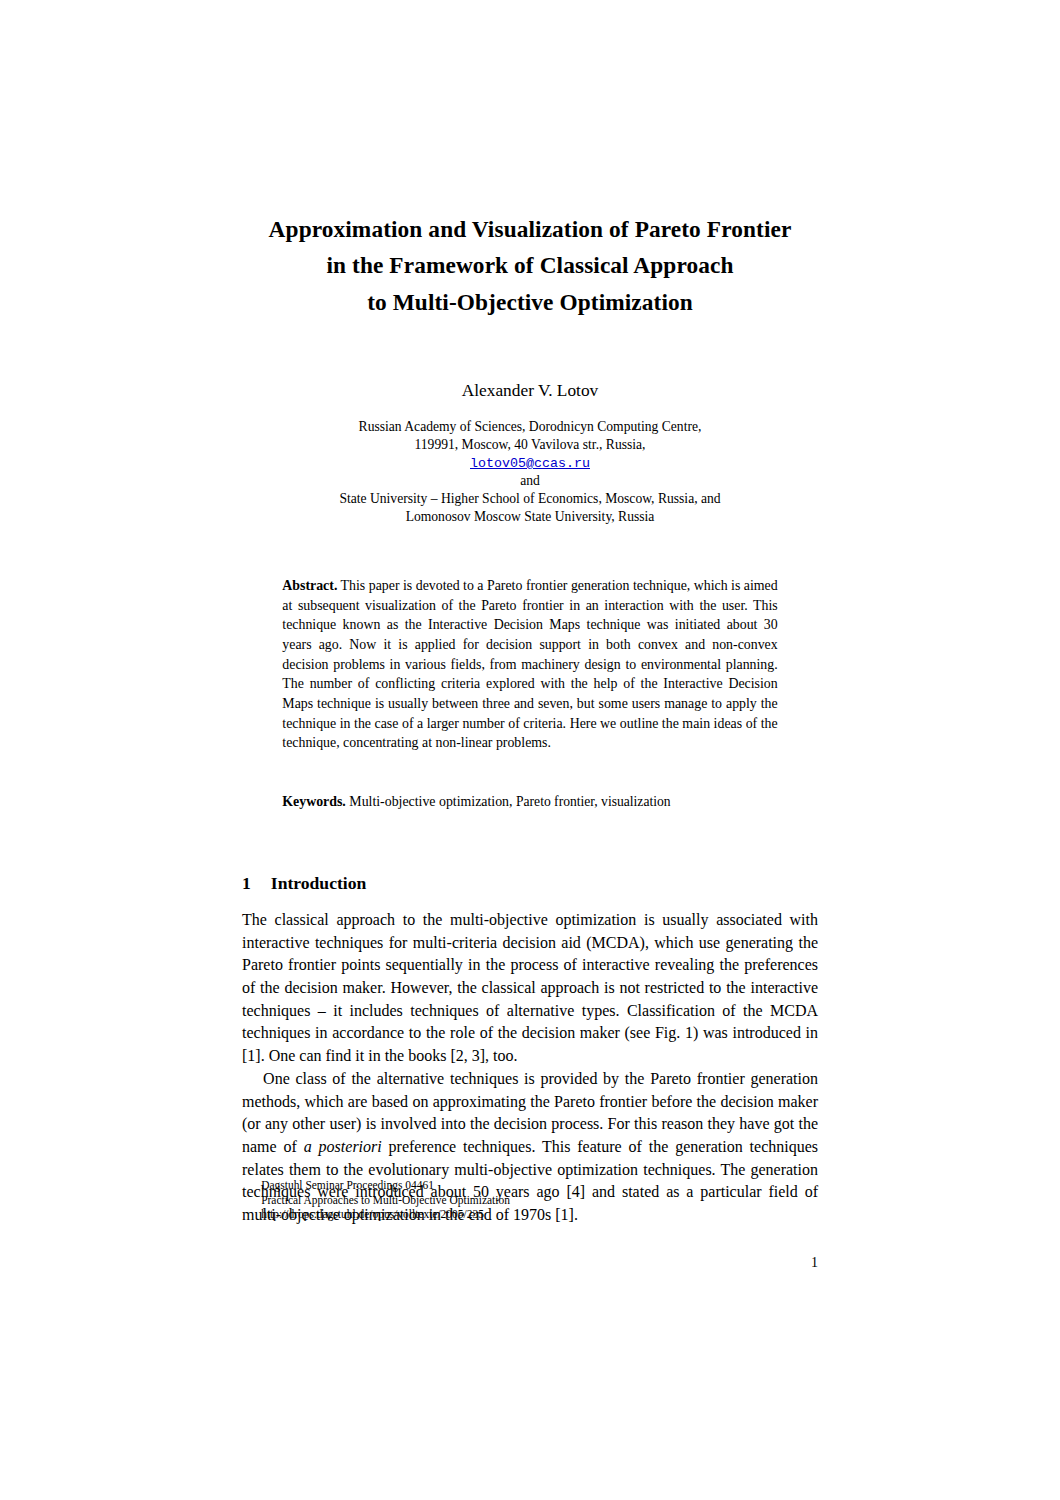Approximation and Visualization of Pareto Frontier
in the Framework of Classical Approach
to Multi-Objective Optimization
Alexander V. Lotov
Russian Academy of Sciences, Dorodnicyn Computing Centre,
119991, Moscow, 40 Vavilova str., Russia,
lotov05@ccas.ru
and
State University – Higher School of Economics, Moscow, Russia, and
Lomonosov Moscow State University, Russia
Abstract. This paper is devoted to a Pareto frontier generation technique, which is aimed at subsequent visualization of the Pareto frontier in an interaction with the user. This technique known as the Interactive Decision Maps technique was initiated about 30 years ago. Now it is applied for decision support in both convex and non-convex decision problems in various fields, from machinery design to environmental planning. The number of conflicting criteria explored with the help of the Interactive Decision Maps technique is usually between three and seven, but some users manage to apply the technique in the case of a larger number of criteria. Here we outline the main ideas of the technique, concentrating at non-linear problems.
Keywords. Multi-objective optimization, Pareto frontier, visualization
1 Introduction
The classical approach to the multi-objective optimization is usually associated with interactive techniques for multi-criteria decision aid (MCDA), which use generating the Pareto frontier points sequentially in the process of interactive revealing the preferences of the decision maker. However, the classical approach is not restricted to the interactive techniques – it includes techniques of alternative types. Classification of the MCDA techniques in accordance to the role of the decision maker (see Fig. 1) was introduced in [1]. One can find it in the books [2, 3], too.
One class of the alternative techniques is provided by the Pareto frontier generation methods, which are based on approximating the Pareto frontier before the decision maker (or any other user) is involved into the decision process. For this reason they have got the name of a posteriori preference techniques. This feature of the generation techniques relates them to the evolutionary multi-objective optimization techniques. The generation techniques were introduced about 50 years ago [4] and stated as a particular field of multi-objective optimization in the end of 1970s [1].
Dagstuhl Seminar Proceedings 04461
Practical Approaches to Multi-Objective Optimization
http://drops.dagstuhl.de/opus/volltexte/2005/235
1